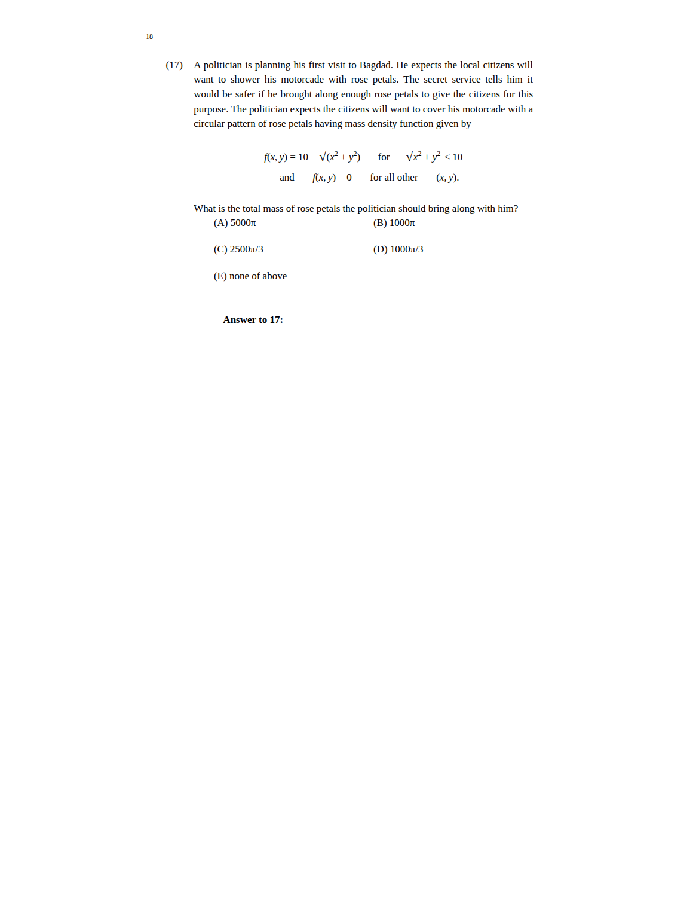18
(17)
A politician is planning his first visit to Bagdad. He expects the local citizens will want to shower his motorcade with rose petals. The secret service tells him it would be safer if he brought along enough rose petals to give the citizens for this purpose. The politician expects the citizens will want to cover his motorcade with a circular pattern of rose petals having mass density function given by
f(x, y) = 10 − √(x2 + y2) for √x2 + y2 ≤ 10 and f(x, y) = 0 for all other (x, y).
What is the total mass of rose petals the politician should bring along with him?
(A) 5000π
(B) 1000π
(C) 2500π/3
(D) 1000π/3
(E) none of above
Answer to 17: